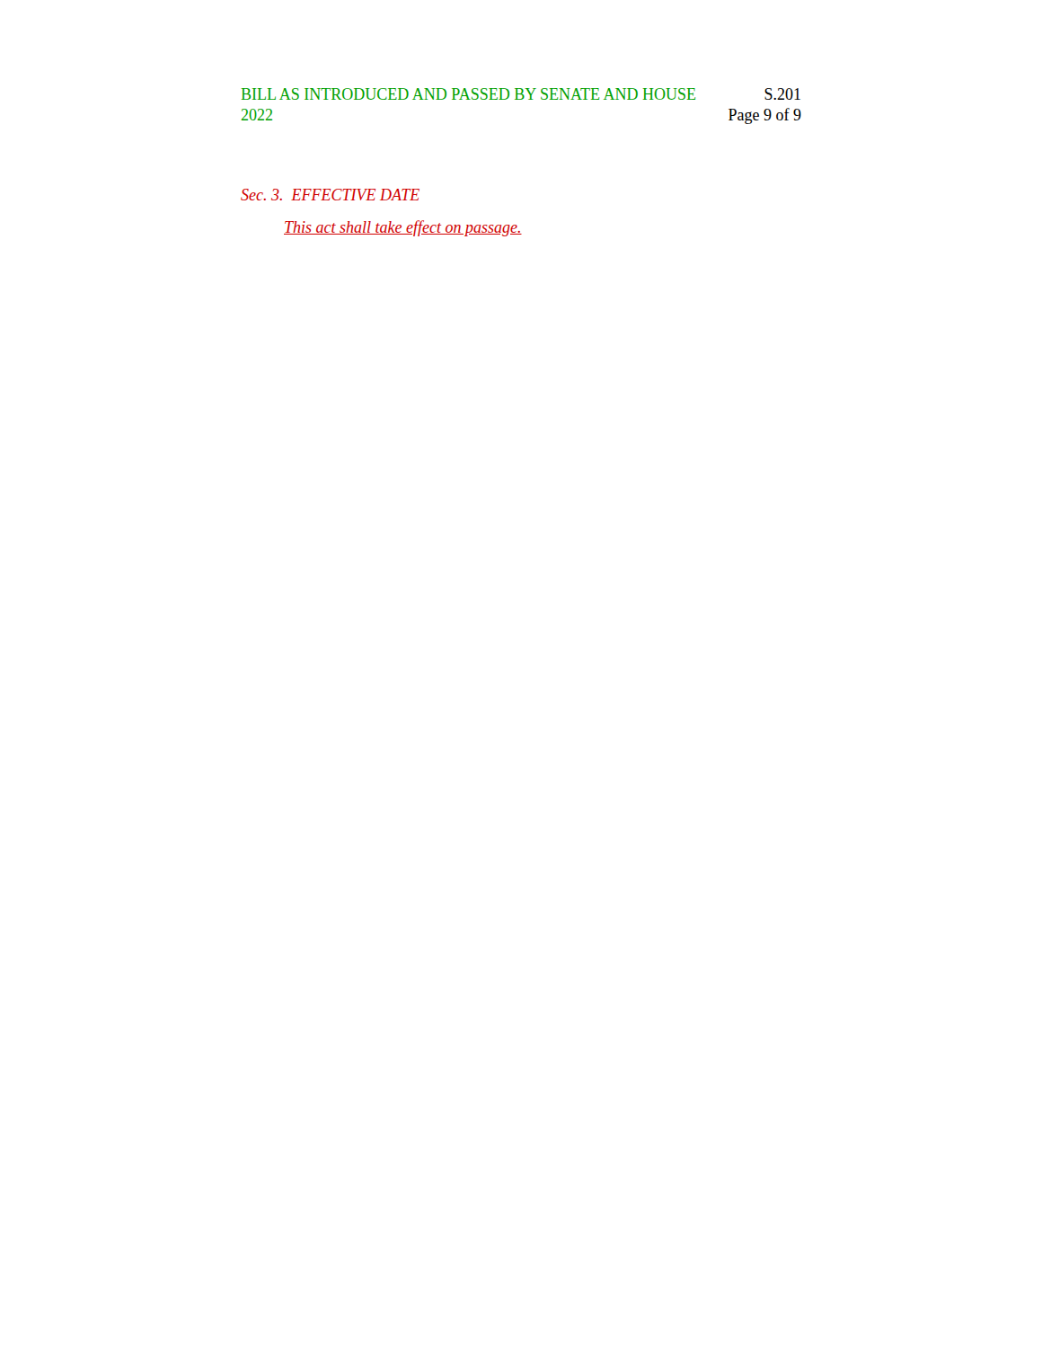BILL AS INTRODUCED AND PASSED BY SENATE AND HOUSE S.201 2022 Page 9 of 9
Sec. 3. EFFECTIVE DATE
This act shall take effect on passage.